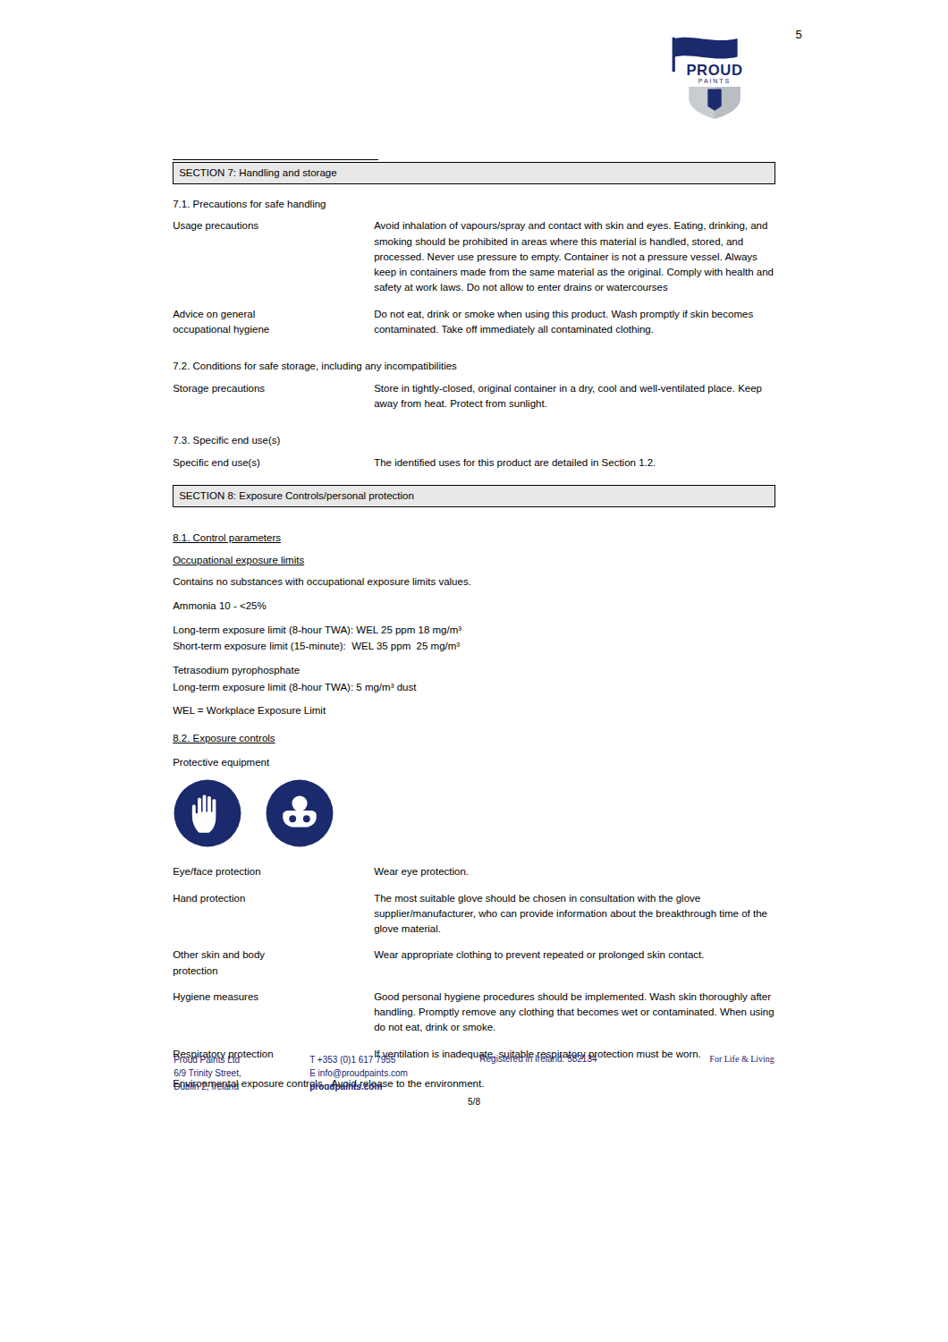5
PROUD PAINTS
SECTION 7: Handling and storage
7.1. Precautions for safe handling
| Usage precautions | Avoid inhalation of vapours/spray and contact with skin and eyes. Eating, drinking, and smoking should be prohibited in areas where this material is handled, stored, and processed. Never use pressure to empty. Container is not a pressure vessel. Always keep in containers made from the same material as the original. Comply with health and safety at work laws. Do not allow to enter drains or watercourses |
| Advice on general occupational hygiene | Do not eat, drink or smoke when using this product. Wash promptly if skin becomes contaminated. Take off immediately all contaminated clothing. |
7.2. Conditions for safe storage, including any incompatibilities
| Storage precautions | Store in tightly-closed, original container in a dry, cool and well-ventilated place. Keep away from heat. Protect from sunlight. |
7.3. Specific end use(s)
| Specific end use(s) | The identified uses for this product are detailed in Section 1.2. |
SECTION 8: Exposure Controls/personal protection
8.1. Control parameters
Occupational exposure limits
Contains no substances with occupational exposure limits values.
Ammonia 10 - <25%
Long-term exposure limit (8-hour TWA): WEL 25 ppm 18 mg/m³
Short-term exposure limit (15-minute): WEL 35 ppm 25 mg/m³
Tetrasodium pyrophosphate
Long-term exposure limit (8-hour TWA): 5 mg/m³ dust
WEL = Workplace Exposure Limit
8.2. Exposure controls
Protective equipment
| Eye/face protection | Wear eye protection. |
| Hand protection | The most suitable glove should be chosen in consultation with the glove supplier/manufacturer, who can provide information about the breakthrough time of the glove material. |
| Other skin and body protection | Wear appropriate clothing to prevent repeated or prolonged skin contact. |
| Hygiene measures | Good personal hygiene procedures should be implemented. Wash skin thoroughly after handling. Promptly remove any clothing that becomes wet or contaminated. When using do not eat, drink or smoke. |
| Respiratory protection | If ventilation is inadequate, suitable respiratory protection must be worn. |
Environmental exposure controls - Avoid release to the environment.
| Proud Paints Ltd 6/9 Trinity Street, Dublin 2, Ireland | T +353 (0)1 617 7955 E info@proudpaints.com proudpaints.com | Registered in Ireland: 582134 | For Life & Living |
5/8